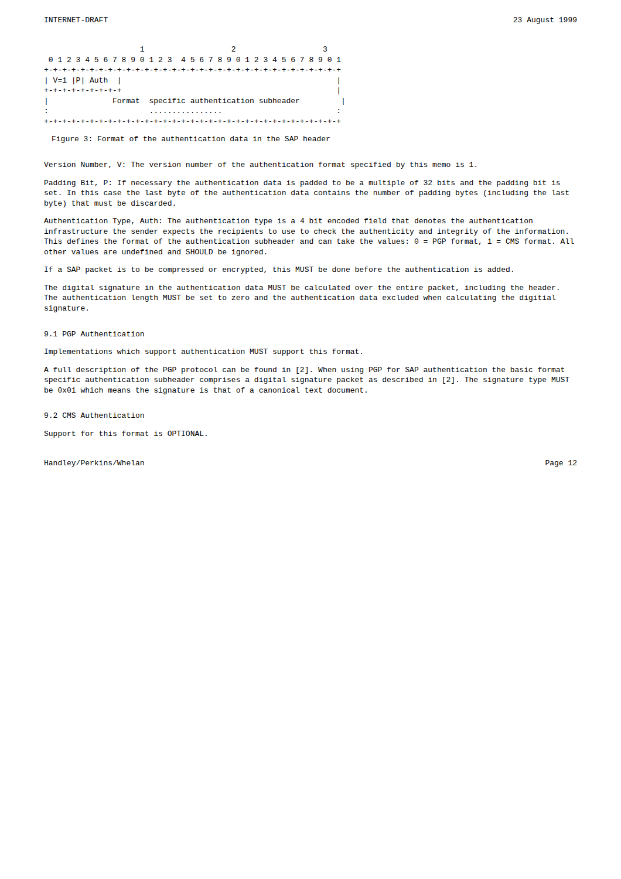INTERNET-DRAFT 23 August 1999
                     1                   2                   3
 0 1 2 3 4 5 6 7 8 9 0 1 2 3  4 5 6 7 8 9 0 1 2 3 4 5 6 7 8 9 0 1
+-+-+-+-+-+-+-+-+-+-+-+-+-+-+-+-+-+-+-+-+-+-+-+-+-+-+-+-+-+-+-+-+
| V=1 |P| Auth  |                                               |
+-+-+-+-+-+-+-+-+                                               |
|              Format  specific authentication subheader         |
:                      ................                         :
+-+-+-+-+-+-+-+-+-+-+-+-+-+-+-+-+-+-+-+-+-+-+-+-+-+-+-+-+-+-+-+-+
Figure 3: Format of the authentication data in the SAP header
Version Number, V:
The version number of the authentication format specified by this memo is 1.
Padding Bit, P:
If necessary the authentication data is padded to be a multiple of 32 bits and the padding bit is set. In this case the last byte of the authentication data contains the number of padding bytes (including the last byte) that must be discarded.
Authentication Type, Auth:
The authentication type is a 4 bit encoded field that denotes the authentication infrastructure the sender expects the recipients to use to check the authenticity and integrity of the information. This defines the format of the authentication subheader and can take the values: 0 = PGP format, 1 = CMS format. All other values are undefined and SHOULD be ignored.
If a SAP packet is to be compressed or encrypted, this MUST be done before the authentication is added.
The digital signature in the authentication data MUST be calculated over the entire packet, including the header. The authentication length MUST be set to zero and the authentication data excluded when calculating the digitial signature.
9.1 PGP Authentication
Implementations which support authentication MUST support this format.
A full description of the PGP protocol can be found in [2]. When using PGP for SAP authentication the basic format specific authentication subheader comprises a digital signature packet as described in [2]. The signature type MUST be 0x01 which means the signature is that of a canonical text document.
9.2 CMS Authentication
Support for this format is OPTIONAL.
Handley/Perkins/Whelan Page 12